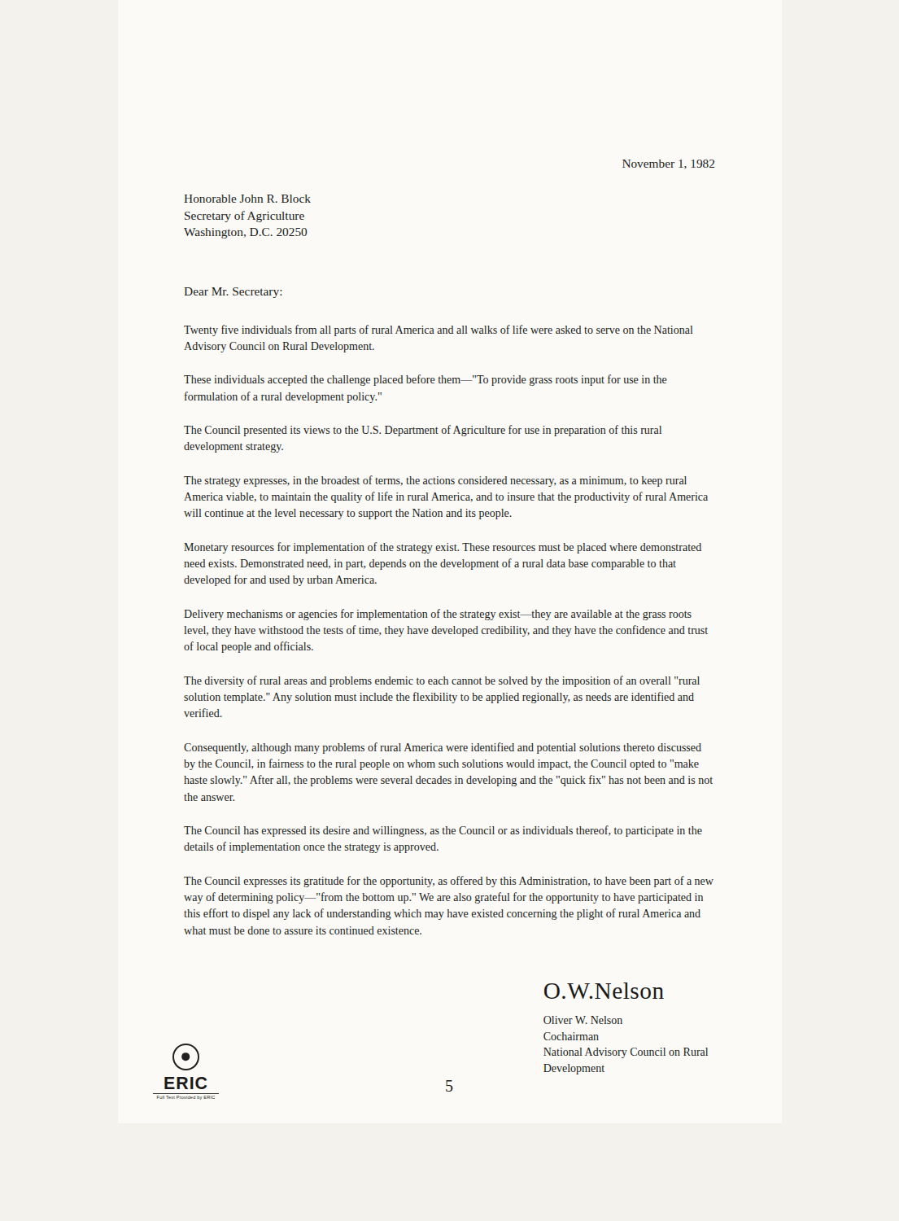November 1, 1982
Honorable John R. Block
Secretary of Agriculture
Washington, D.C. 20250
Dear Mr. Secretary:
Twenty five individuals from all parts of rural America and all walks of life were asked to serve on the National Advisory Council on Rural Development.
These individuals accepted the challenge placed before them—"To provide grass roots input for use in the formulation of a rural development policy."
The Council presented its views to the U.S. Department of Agriculture for use in preparation of this rural development strategy.
The strategy expresses, in the broadest of terms, the actions considered necessary, as a minimum, to keep rural America viable, to maintain the quality of life in rural America, and to insure that the productivity of rural America will continue at the level necessary to support the Nation and its people.
Monetary resources for implementation of the strategy exist. These resources must be placed where demonstrated need exists. Demonstrated need, in part, depends on the development of a rural data base comparable to that developed for and used by urban America.
Delivery mechanisms or agencies for implementation of the strategy exist—they are available at the grass roots level, they have withstood the tests of time, they have developed credibility, and they have the confidence and trust of local people and officials.
The diversity of rural areas and problems endemic to each cannot be solved by the imposition of an overall "rural solution template." Any solution must include the flexibility to be applied regionally, as needs are identified and verified.
Consequently, although many problems of rural America were identified and potential solutions thereto discussed by the Council, in fairness to the rural people on whom such solutions would impact, the Council opted to "make haste slowly." After all, the problems were several decades in developing and the "quick fix" has not been and is not the answer.
The Council has expressed its desire and willingness, as the Council or as individuals thereof, to participate in the details of implementation once the strategy is approved.
The Council expresses its gratitude for the opportunity, as offered by this Administration, to have been part of a new way of determining policy—"from the bottom up." We are also grateful for the opportunity to have participated in this effort to dispel any lack of understanding which may have existed concerning the plight of rural America and what must be done to assure its continued existence.
O.W.Nelson
Oliver W. Nelson
Cochairman
National Advisory Council on Rural Development
ERIC
Full Text Provided by ERIC
5